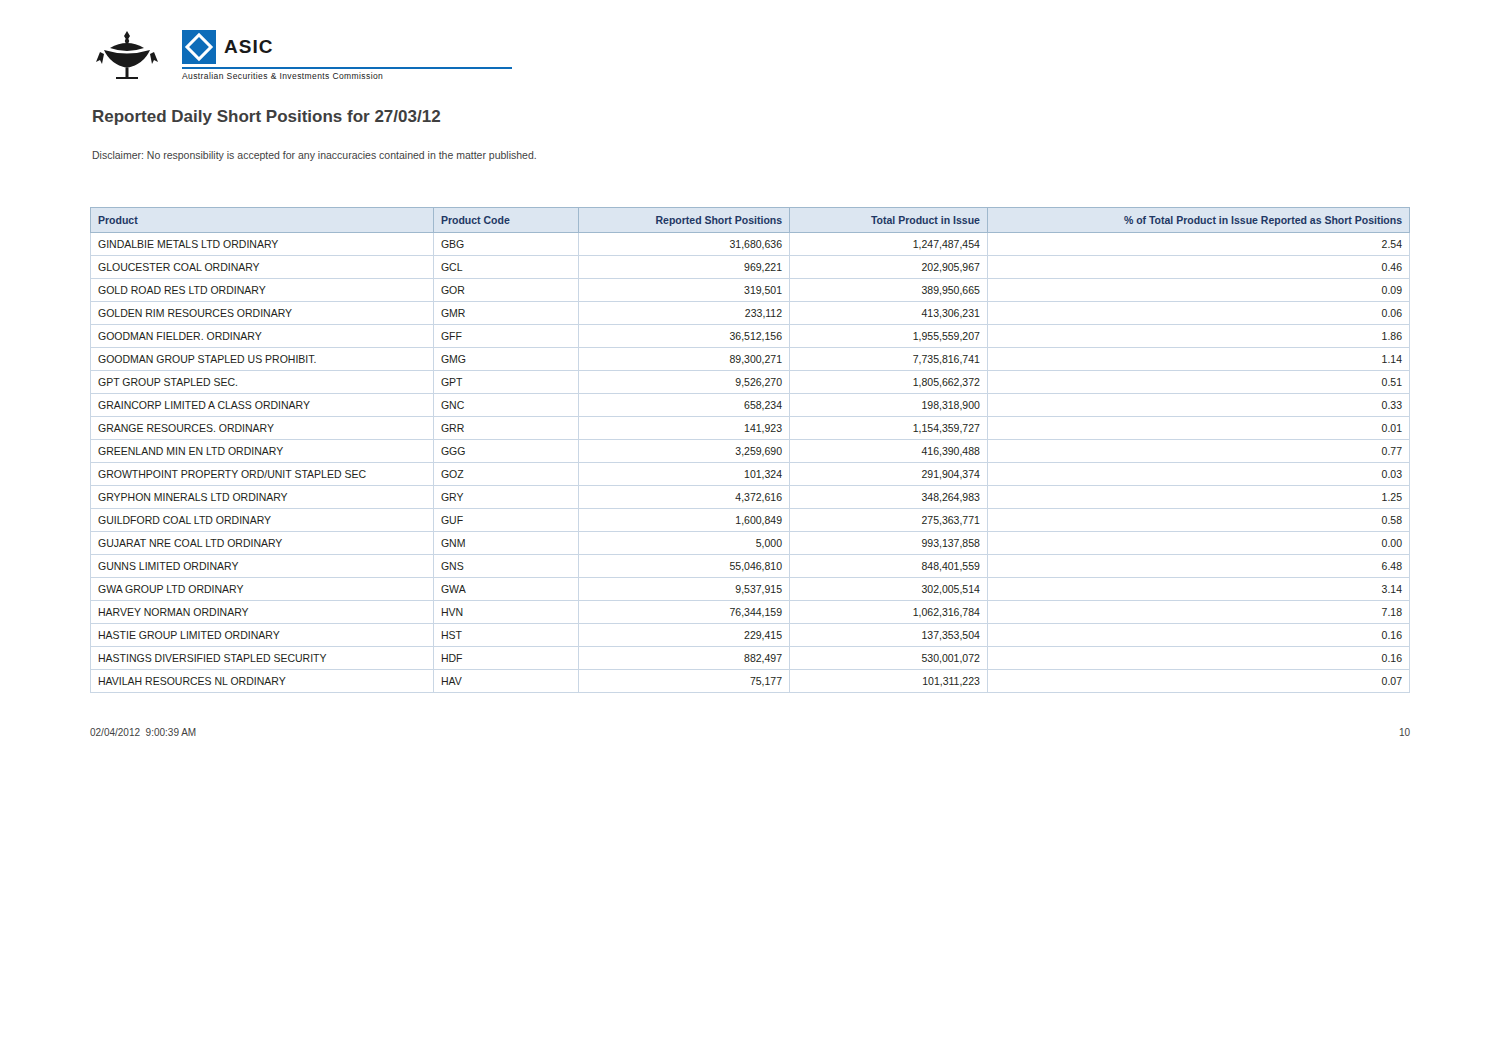ASIC
Australian Securities & Investments Commission
Reported Daily Short Positions for 27/03/12
Disclaimer: No responsibility is accepted for any inaccuracies contained in the matter published.
| Product | Product Code | Reported Short Positions | Total Product in Issue | % of Total Product in Issue Reported as Short Positions |
| --- | --- | --- | --- | --- |
| GINDALBIE METALS LTD ORDINARY | GBG | 31,680,636 | 1,247,487,454 | 2.54 |
| GLOUCESTER COAL ORDINARY | GCL | 969,221 | 202,905,967 | 0.46 |
| GOLD ROAD RES LTD ORDINARY | GOR | 319,501 | 389,950,665 | 0.09 |
| GOLDEN RIM RESOURCES ORDINARY | GMR | 233,112 | 413,306,231 | 0.06 |
| GOODMAN FIELDER. ORDINARY | GFF | 36,512,156 | 1,955,559,207 | 1.86 |
| GOODMAN GROUP STAPLED US PROHIBIT. | GMG | 89,300,271 | 7,735,816,741 | 1.14 |
| GPT GROUP STAPLED SEC. | GPT | 9,526,270 | 1,805,662,372 | 0.51 |
| GRAINCORP LIMITED A CLASS ORDINARY | GNC | 658,234 | 198,318,900 | 0.33 |
| GRANGE RESOURCES. ORDINARY | GRR | 141,923 | 1,154,359,727 | 0.01 |
| GREENLAND MIN EN LTD ORDINARY | GGG | 3,259,690 | 416,390,488 | 0.77 |
| GROWTHPOINT PROPERTY ORD/UNIT STAPLED SEC | GOZ | 101,324 | 291,904,374 | 0.03 |
| GRYPHON MINERALS LTD ORDINARY | GRY | 4,372,616 | 348,264,983 | 1.25 |
| GUILDFORD COAL LTD ORDINARY | GUF | 1,600,849 | 275,363,771 | 0.58 |
| GUJARAT NRE COAL LTD ORDINARY | GNM | 5,000 | 993,137,858 | 0.00 |
| GUNNS LIMITED ORDINARY | GNS | 55,046,810 | 848,401,559 | 6.48 |
| GWA GROUP LTD ORDINARY | GWA | 9,537,915 | 302,005,514 | 3.14 |
| HARVEY NORMAN ORDINARY | HVN | 76,344,159 | 1,062,316,784 | 7.18 |
| HASTIE GROUP LIMITED ORDINARY | HST | 229,415 | 137,353,504 | 0.16 |
| HASTINGS DIVERSIFIED STAPLED SECURITY | HDF | 882,497 | 530,001,072 | 0.16 |
| HAVILAH RESOURCES NL ORDINARY | HAV | 75,177 | 101,311,223 | 0.07 |
02/04/2012 9:00:39 AM
10